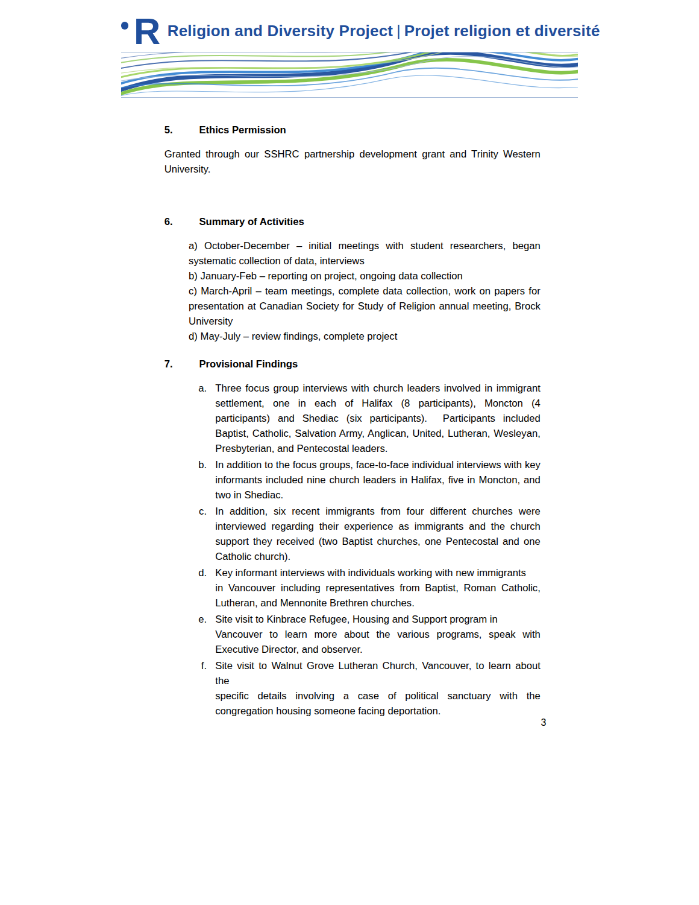R
Religion and Diversity Project|Projet religion et diversité
5. Ethics Permission
Granted through our SSHRC partnership development grant and Trinity Western University.
6. Summary of Activities
a) October-December – initial meetings with student researchers, began systematic collection of data, interviews
b) January-Feb – reporting on project, ongoing data collection
c) March-April – team meetings, complete data collection, work on papers for presentation at Canadian Society for Study of Religion annual meeting, Brock University
d) May-July – review findings, complete project
7. Provisional Findings
Three focus group interviews with church leaders involved in immigrant settlement, one in each of Halifax (8 participants), Moncton (4 participants) and Shediac (six participants). Participants included Baptist, Catholic, Salvation Army, Anglican, United, Lutheran, Wesleyan, Presbyterian, and Pentecostal leaders.
In addition to the focus groups, face-to-face individual interviews with key informants included nine church leaders in Halifax, five in Moncton, and two in Shediac.
In addition, six recent immigrants from four different churches were interviewed regarding their experience as immigrants and the church support they received (two Baptist churches, one Pentecostal and one Catholic church).
Key informant interviews with individuals working with new immigrantsin Vancouver including representatives from Baptist, Roman Catholic, Lutheran, and Mennonite Brethren churches.
Site visit to Kinbrace Refugee, Housing and Support program inVancouver to learn more about the various programs, speak with Executive Director, and observer.
Site visit to Walnut Grove Lutheran Church, Vancouver, to learn about thespecific details involving a case of political sanctuary with the congregation housing someone facing deportation.
3